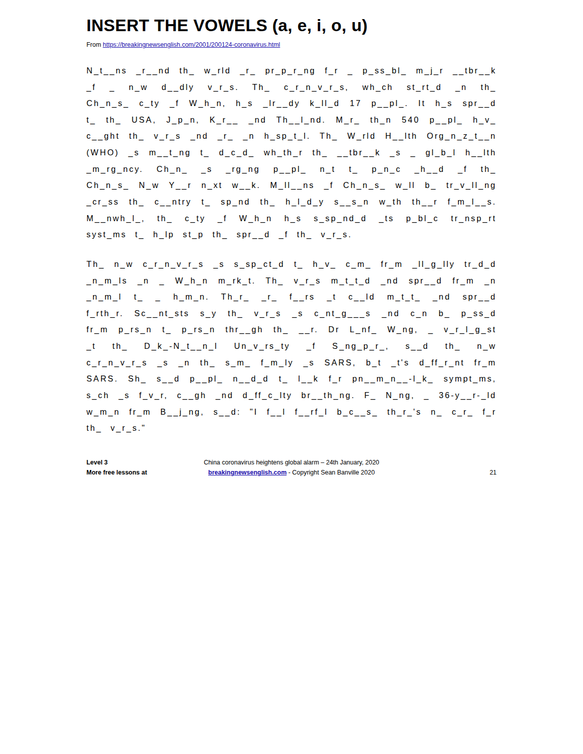INSERT THE VOWELS (a, e, i, o, u)
From https://breakingnewsenglish.com/2001/200124-coronavirus.html
N_t__ns _r__nd th_ w_rld _r_ pr_p_r_ng f_r _ p_ss_bl_ m_j_r __tbr__k _f _ n_w d__dly v_r_s. Th_ c_r_n_v_r_s, wh_ch st_rt_d _n th_ Ch_n_s_ c_ty _f W_h_n, h_s _lr__dy k_ll_d 17 p__pl_. It h_s spr__d t_ th_ USA, J_p_n, K_r__ _nd Th__l_nd. M_r_ th_n 540 p__pl_ h_v_ c__ght th_ v_r_s _nd _r_ _n h_sp_t_l. Th_ W_rld H__lth Org_n_z_t__n (WHO) _s m__t_ng t_ d_c_d_ wh_th_r th_ __tbr__k _s _ gl_b_l h__lth _m_rg_ncy. Ch_n_ _s _rg_ng p__pl_ n_t t_ p_n_c _h__d _f th_ Ch_n_s_ N_w Y__r n_xt w__k. M_ll__ns _f Ch_n_s_ w_ll b_ tr_v_ll_ng _cr_ss th_ c__ntry t_ sp_nd th_ h_l_d_y s__s_n w_th th__r f_m_l__s. M__nwh_l_, th_ c_ty _f W_h_n h_s s_sp_nd_d _ts p_bl_c tr_nsp_rt syst_ms t_ h_lp st_p th_ spr__d _f th_ v_r_s.
Th_ n_w c_r_n_v_r_s _s s_sp_ct_d t_ h_v_ c_m_ fr_m _ll_g_lly tr_d_d _n_m_ls _n _ W_h_n m_rk_t. Th_ v_r_s m_t_t_d _nd spr__d fr_m _n _n_m_l t_ _ h_m_n. Th_r_ _r_ f__rs _t c__ld m_t_t_ _nd spr__d f_rth_r. Sc__nt_sts s_y th_ v_r_s _s c_nt_g___s _nd c_n b_ p_ss_d fr_m p_rs_n t_ p_rs_n thr__gh th_ __r. Dr L_nf_ W_ng, _ v_r_l_g_st _t th_ D_k_-N_t__n_l Un_v_rs_ty _f S_ng_p_r_, s__d th_ n_w c_r_n_v_r_s _s _n th_ s_m_ f_m_ly _s SARS, b_t _t's d_ff_r_nt fr_m SARS. Sh_ s__d p__pl_ n__d_d t_ l__k f_r pn__m_n__-l_k_ sympt_ms, s_ch _s f_v_r, c__gh _nd d_ff_c_lty br__th_ng. F_ N_ng, _ 36-y__r-_ld w_m_n fr_m B__j_ng, s__d: "I f__l f__rf_l b_c__s_ th_r_'s n_ c_r_ f_r th_ v_r_s."
| Level 3 | China coronavirus heightens global alarm – 24th January, 2020 | |
| More free lessons at | breakingnewsenglish.com - Copyright Sean Banville 2020 | 21 |